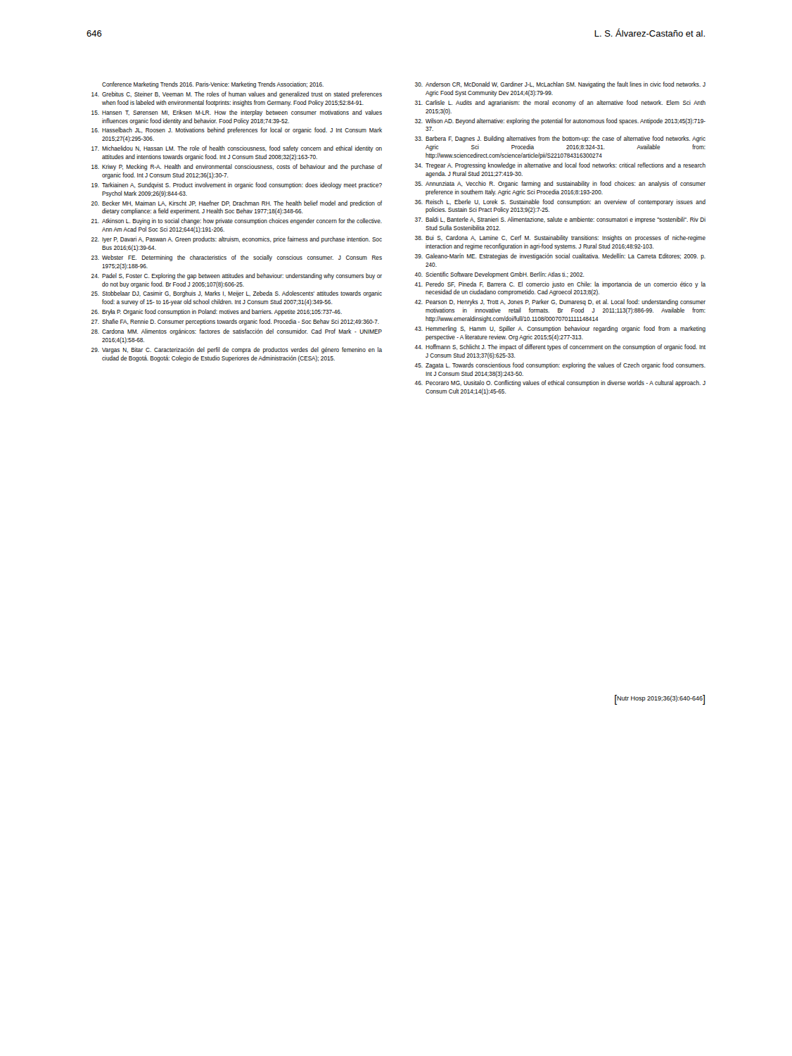646
L. S. Álvarez-Castaño et al.
Conference Marketing Trends 2016. Paris-Venice: Marketing Trends Association; 2016.
14. Grebitus C, Steiner B, Veeman M. The roles of human values and generalized trust on stated preferences when food is labeled with environmental footprints: insights from Germany. Food Policy 2015;52:84-91.
15. Hansen T, Sørensen MI, Eriksen M-LR. How the interplay between consumer motivations and values influences organic food identity and behavior. Food Policy 2018;74:39-52.
16. Hasselbach JL, Roosen J. Motivations behind preferences for local or organic food. J Int Consum Mark 2015;27(4):295-306.
17. Michaelidou N, Hassan LM. The role of health consciousness, food safety concern and ethical identity on attitudes and intentions towards organic food. Int J Consum Stud 2008;32(2):163-70.
18. Kriwy P, Mecking R-A. Health and environmental consciousness, costs of behaviour and the purchase of organic food. Int J Consum Stud 2012;36(1):30-7.
19. Tarkiainen A, Sundqvist S. Product involvement in organic food consumption: does ideology meet practice? Psychol Mark 2009;26(9):844-63.
20. Becker MH, Maiman LA, Kirscht JP, Haefner DP, Drachman RH. The health belief model and prediction of dietary compliance: a field experiment. J Health Soc Behav 1977;18(4):348-66.
21. Atkinson L. Buying in to social change: how private consumption choices engender concern for the collective. Ann Am Acad Pol Soc Sci 2012;644(1):191-206.
22. Iyer P, Davari A, Paswan A. Green products: altruism, economics, price fairness and purchase intention. Soc Bus 2016;6(1):39-64.
23. Webster FE. Determining the characteristics of the socially conscious consumer. J Consum Res 1975;2(3):188-96.
24. Padel S, Foster C. Exploring the gap between attitudes and behaviour: understanding why consumers buy or do not buy organic food. Br Food J 2005;107(8):606-25.
25. Stobbelaar DJ, Casimir G, Borghuis J, Marks I, Meijer L, Zebeda S. Adolescents' attitudes towards organic food: a survey of 15- to 16-year old school children. Int J Consum Stud 2007;31(4):349-56.
26. Bryła P. Organic food consumption in Poland: motives and barriers. Appetite 2016;105:737-46.
27. Shafie FA, Rennie D. Consumer perceptions towards organic food. Procedia - Soc Behav Sci 2012;49:360-7.
28. Cardona MM. Alimentos orgánicos: factores de satisfacción del consumidor. Cad Prof Mark - UNIMEP 2016;4(1):58-68.
29. Vargas N, Bitar C. Caracterización del perfil de compra de productos verdes del género femenino en la ciudad de Bogotá. Bogotá: Colegio de Estudio Superiores de Administración (CESA); 2015.
30. Anderson CR, McDonald W, Gardiner J-L, McLachlan SM. Navigating the fault lines in civic food networks. J Agric Food Syst Community Dev 2014;4(3):79-99.
31. Carlisle L. Audits and agrarianism: the moral economy of an alternative food network. Elem Sci Anth 2015;3(0).
32. Wilson AD. Beyond alternative: exploring the potential for autonomous food spaces. Antipode 2013;45(3):719-37.
33. Barbera F, Dagnes J. Building alternatives from the bottom-up: the case of alternative food networks. Agric Agric Sci Procedia 2016;8:324-31. Available from: http://www.sciencedirect.com/science/article/pii/S2210784316300274
34. Tregear A. Progressing knowledge in alternative and local food networks: critical reflections and a research agenda. J Rural Stud 2011;27:419-30.
35. Annunziata A, Vecchio R. Organic farming and sustainability in food choices: an analysis of consumer preference in southern Italy. Agric Agric Sci Procedia 2016;8:193-200.
36. Reisch L, Eberle U, Lorek S. Sustainable food consumption: an overview of contemporary issues and policies. Sustain Sci Pract Policy 2013;9(2):7-25.
37. Baldi L, Banterle A, Stranieri S. Alimentazione, salute e ambiente: consumatori e imprese "sostenibili". Riv Di Stud Sulla Sostenibilita 2012.
38. Bui S, Cardona A, Lamine C, Cerf M. Sustainability transitions: Insights on processes of niche-regime interaction and regime reconfiguration in agri-food systems. J Rural Stud 2016;48:92-103.
39. Galeano-Marín ME. Estrategias de investigación social cualitativa. Medellín: La Carreta Editores; 2009. p. 240.
40. Scientific Software Development GmbH. Berlín: Atlas ti.; 2002.
41. Peredo SF, Pineda F, Barrera C. El comercio justo en Chile: la importancia de un comercio ético y la necesidad de un ciudadano comprometido. Cad Agroecol 2013;8(2).
42. Pearson D, Henryks J, Trott A, Jones P, Parker G, Dumaresq D, et al. Local food: understanding consumer motivations in innovative retail formats. Br Food J 2011;113(7):886-99. Available from: http://www.emeraldinsight.com/doi/full/10.1108/00070701111148414
43. Hemmerling S, Hamm U, Spiller A. Consumption behaviour regarding organic food from a marketing perspective - A literature review. Org Agric 2015;5(4):277-313.
44. Hoffmann S, Schlicht J. The impact of different types of concernment on the consumption of organic food. Int J Consum Stud 2013;37(6):625-33.
45. Zagata L. Towards conscientious food consumption: exploring the values of Czech organic food consumers. Int J Consum Stud 2014;38(3):243-50.
46. Pecoraro MG, Uusitalo O. Conflicting values of ethical consumption in diverse worlds - A cultural approach. J Consum Cult 2014;14(1):45-65.
[Nutr Hosp 2019;36(3):640-646]